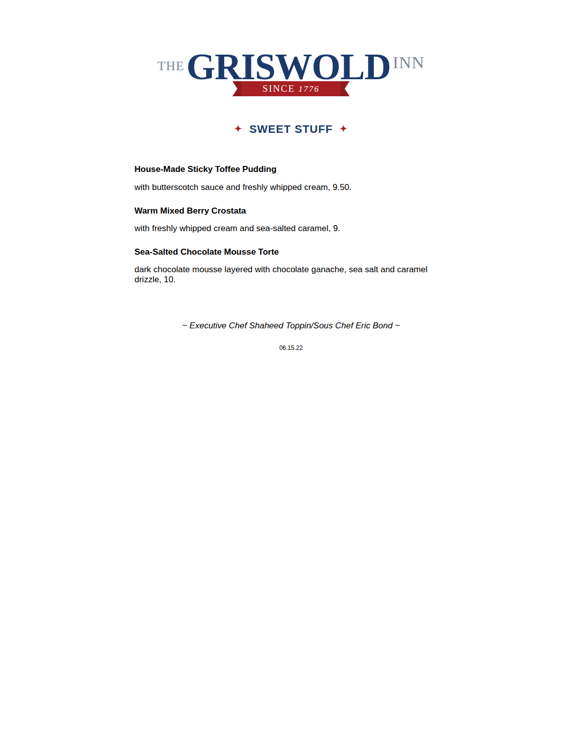THE GRISWOLD INN
SINCE 1776
✦SWEET STUFF✦
House-Made Sticky Toffee Pudding
with butterscotch sauce and freshly whipped cream, 9.50.
Warm Mixed Berry Crostata
with freshly whipped cream and sea-salted caramel, 9.
Sea-Salted Chocolate Mousse Torte
dark chocolate mousse layered with chocolate ganache, sea salt and caramel drizzle, 10.
~ Executive Chef Shaheed Toppin/Sous Chef Eric Bond ~
06.15.22